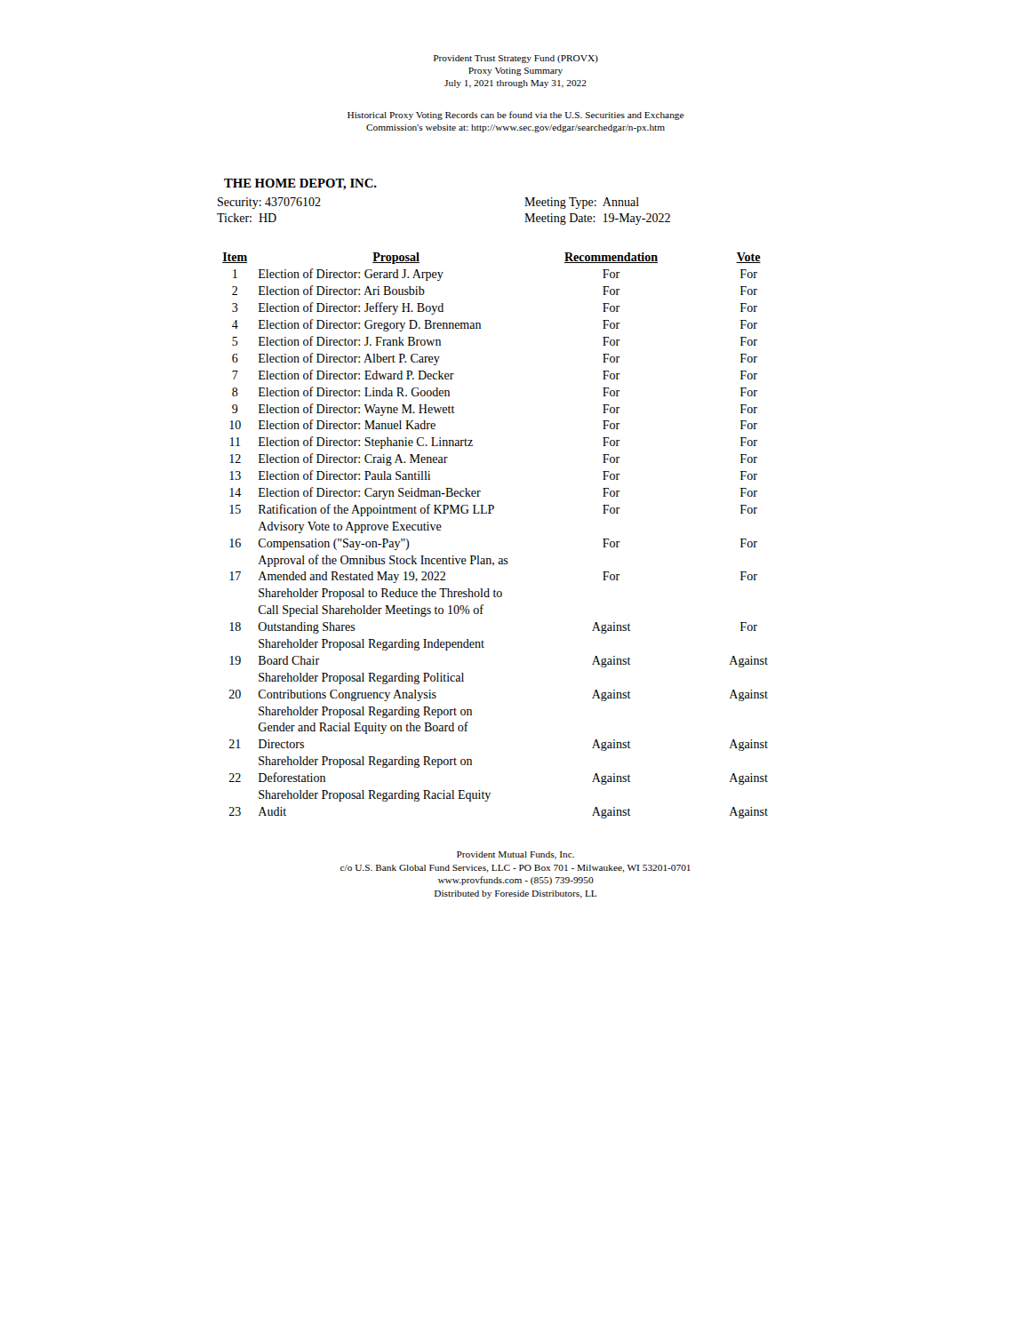Provident Trust Strategy Fund (PROVX)
Proxy Voting Summary
July 1, 2021 through May 31, 2022
Historical Proxy Voting Records can be found via the U.S. Securities and Exchange
Commission's website at: http://www.sec.gov/edgar/searchedgar/n-px.htm
THE HOME DEPOT, INC.
| Security: 437076102 | Meeting Type: Annual |
| Ticker: HD | Meeting Date: 19-May-2022 |
| Item | Proposal | Recommendation | Vote |
| --- | --- | --- | --- |
| 1 | Election of Director: Gerard J. Arpey | For | For |
| 2 | Election of Director: Ari Bousbib | For | For |
| 3 | Election of Director: Jeffery H. Boyd | For | For |
| 4 | Election of Director: Gregory D. Brenneman | For | For |
| 5 | Election of Director: J. Frank Brown | For | For |
| 6 | Election of Director: Albert P. Carey | For | For |
| 7 | Election of Director: Edward P. Decker | For | For |
| 8 | Election of Director: Linda R. Gooden | For | For |
| 9 | Election of Director: Wayne M. Hewett | For | For |
| 10 | Election of Director: Manuel Kadre | For | For |
| 11 | Election of Director: Stephanie C. Linnartz | For | For |
| 12 | Election of Director: Craig A. Menear | For | For |
| 13 | Election of Director: Paula Santilli | For | For |
| 14 | Election of Director: Caryn Seidman-Becker | For | For |
| 15 | Ratification of the Appointment of KPMG LLP | For | For |
| | Advisory Vote to Approve Executive | | |
| 16 | Compensation ("Say-on-Pay") | For | For |
| | Approval of the Omnibus Stock Incentive Plan, as | | |
| 17 | Amended and Restated May 19, 2022 | For | For |
| | Shareholder Proposal to Reduce the Threshold to | | |
| | Call Special Shareholder Meetings to 10% of | | |
| 18 | Outstanding Shares | Against | For |
| | Shareholder Proposal Regarding Independent | | |
| 19 | Board Chair | Against | Against |
| | Shareholder Proposal Regarding Political | | |
| 20 | Contributions Congruency Analysis | Against | Against |
| | Shareholder Proposal Regarding Report on | | |
| | Gender and Racial Equity on the Board of | | |
| 21 | Directors | Against | Against |
| | Shareholder Proposal Regarding Report on | | |
| 22 | Deforestation | Against | Against |
| | Shareholder Proposal Regarding Racial Equity | | |
| 23 | Audit | Against | Against |
Provident Mutual Funds, Inc.
c/o U.S. Bank Global Fund Services, LLC - PO Box 701 - Milwaukee, WI 53201-0701
www.provfunds.com - (855) 739-9950
Distributed by Foreside Distributors, LL